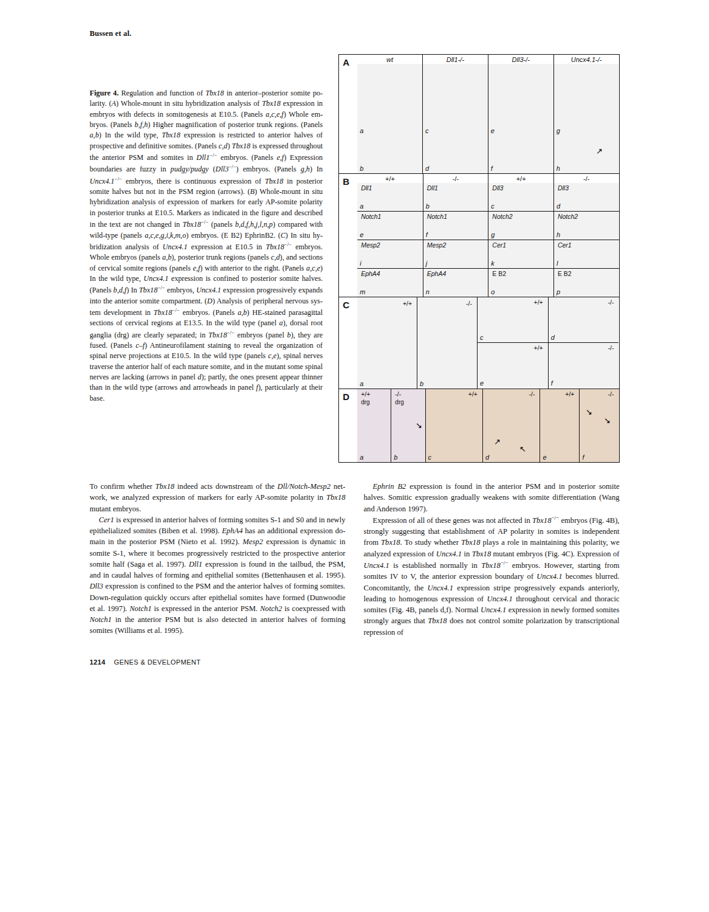Bussen et al.
Figure 4. Regulation and function of Tbx18 in anterior–posterior somite polarity. (A) Whole-mount in situ hybridization analysis of Tbx18 expression in embryos with defects in somitogenesis at E10.5. (Panels a,c,e,f) Whole embryos. (Panels b,f,h) Higher magnification of posterior trunk regions. (Panels a,b) In the wild type, Tbx18 expression is restricted to anterior halves of prospective and definitive somites. (Panels c,d) Tbx18 is expressed throughout the anterior PSM and somites in Dll1−/− embryos. (Panels e,f) Expression boundaries are fuzzy in pudgy/pudgy (Dll3−/−) embryos. (Panels g,h) In Uncx4.1−/− embryos, there is continuous expression of Tbx18 in posterior somite halves but not in the PSM region (arrows). (B) Whole-mount in situ hybridization analysis of expression of markers for early AP-somite polarity in posterior trunks at E10.5. Markers as indicated in the figure and described in the text are not changed in Tbx18−/− (panels b,d,f,h,j,l,n,p) compared with wild-type (panels a,c,e,g,i,k,m,o) embryos. (E B2) EphrinB2. (C) In situ hybridization analysis of Uncx4.1 expression at E10.5 in Tbx18−/− embryos. Whole embryos (panels a,b), posterior trunk regions (panels c,d), and sections of cervical somite regions (panels e,f) with anterior to the right. (Panels a,c,e) In the wild type, Uncx4.1 expression is confined to posterior somite halves. (Panels b,d,f) In Tbx18−/− embryos, Uncx4.1 expression progressively expands into the anterior somite compartment. (D) Analysis of peripheral nervous system development in Tbx18−/− embryos. (Panels a,b) HE-stained parasagittal sections of cervical regions at E13.5. In the wild type (panel a), dorsal root ganglia (drg) are clearly separated; in Tbx18−/− embryos (panel b), they are fused. (Panels c–f) Antineurofilament staining to reveal the organization of spinal nerve projections at E10.5. In the wild type (panels c,e), spinal nerves traverse the anterior half of each mature somite, and in the mutant some spinal nerves are lacking (arrows in panel d); partly, the ones present appear thinner than in the wild type (arrows and arrowheads in panel f), particularly at their base.
A
wt
a
Dll1-/-
c
Dll3-/-
e
Uncx4.1-/-
g
b
d
f
h↗
B
+/+
-/-
+/+
-/-
Dll1 a
Dll1 b
Dll3 c
Dll3 d
Notch1 e
Notch1 f
Notch2 g
Notch2 h
Mesp2 i
Mesp2 j
Cer1 k
Cer1 l
EphA4 m
EphA4 n
E B2 o
E B2 p
C
+/+a
-/-b
+/+c
+/+e
-/-d
-/-f
D
+/+ drg a
-/- drg ↘ b
+/+ c
-/- ↗ ↖ d
+/+ e
-/- ↘ ↘ f
To confirm whether Tbx18 indeed acts downstream of the Dll/Notch-Mesp2 network, we analyzed expression of markers for early AP-somite polarity in Tbx18 mutant embryos.
Cer1 is expressed in anterior halves of forming somites S-1 and S0 and in newly epithelialized somites (Biben et al. 1998). EphA4 has an additional expression domain in the posterior PSM (Nieto et al. 1992). Mesp2 expression is dynamic in somite S-1, where it becomes progressively restricted to the prospective anterior somite half (Saga et al. 1997). Dll1 expression is found in the tailbud, the PSM, and in caudal halves of forming and epithelial somites (Bettenhausen et al. 1995). Dll3 expression is confined to the PSM and the anterior halves of forming somites. Down-regulation quickly occurs after epithelial somites have formed (Dunwoodie et al. 1997). Notch1 is expressed in the anterior PSM. Notch2 is coexpressed with Notch1 in the anterior PSM but is also detected in anterior halves of forming somites (Williams et al. 1995).
Ephrin B2 expression is found in the anterior PSM and in posterior somite halves. Somitic expression gradually weakens with somite differentiation (Wang and Anderson 1997).
Expression of all of these genes was not affected in Tbx18−/− embryos (Fig. 4B), strongly suggesting that establishment of AP polarity in somites is independent from Tbx18. To study whether Tbx18 plays a role in maintaining this polarity, we analyzed expression of Uncx4.1 in Tbx18 mutant embryos (Fig. 4C). Expression of Uncx4.1 is established normally in Tbx18−/− embryos. However, starting from somites IV to V, the anterior expression boundary of Uncx4.1 becomes blurred. Concomitantly, the Uncx4.1 expression stripe progressively expands anteriorly, leading to homogenous expression of Uncx4.1 throughout cervical and thoracic somites (Fig. 4B, panels d,f). Normal Uncx4.1 expression in newly formed somites strongly argues that Tbx18 does not control somite polarization by transcriptional repression of
1214 GENES & DEVELOPMENT